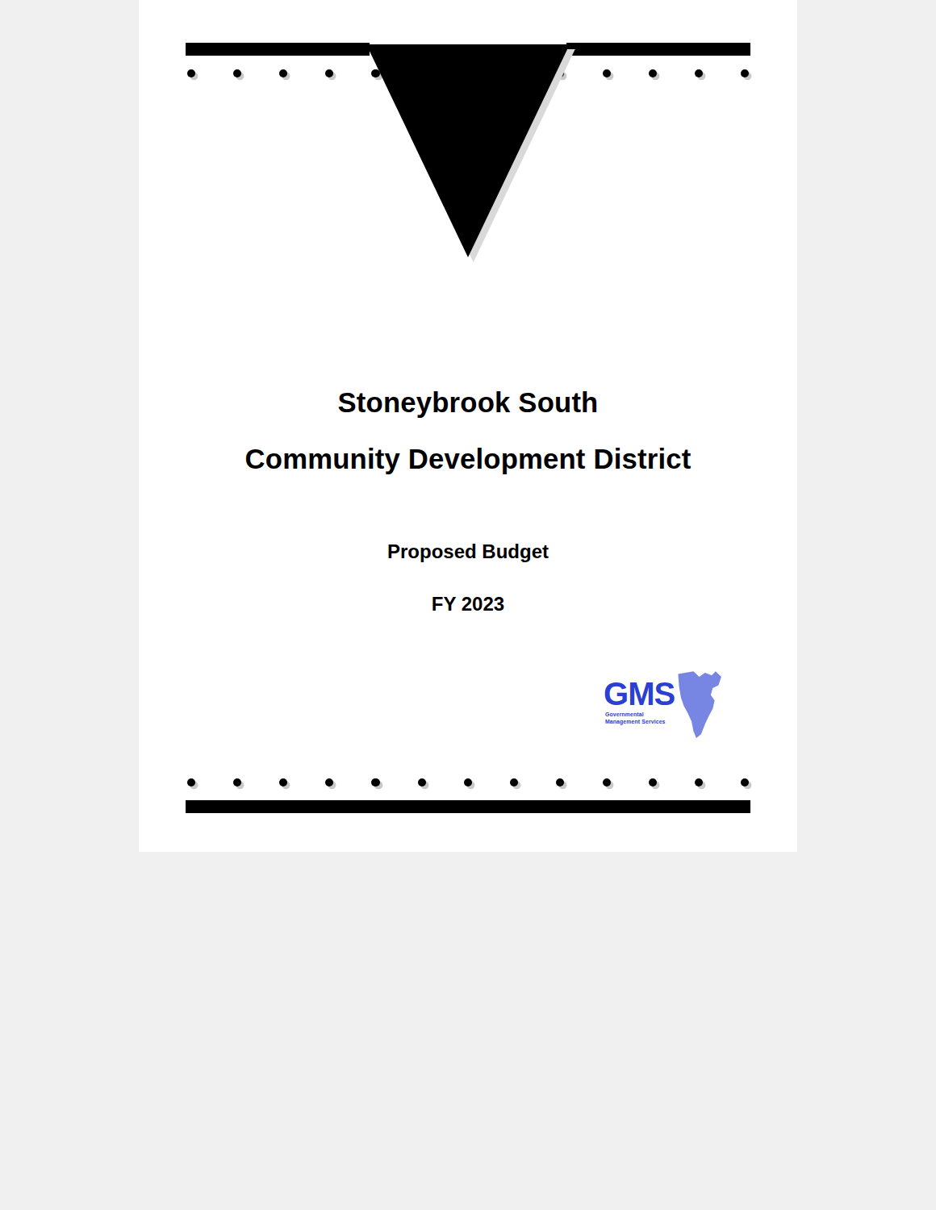Stoneybrook South
Community Development District
Proposed Budget
FY 2023
GMS
Governmental
Management Services